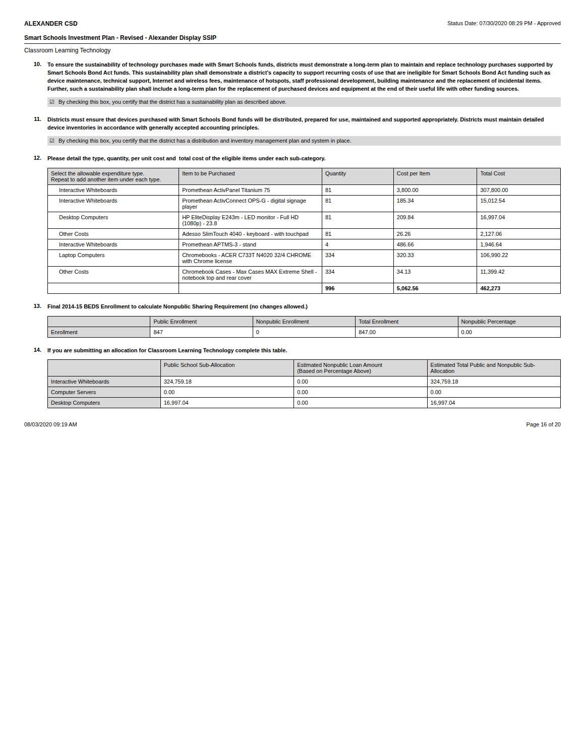ALEXANDER CSD
Status Date: 07/30/2020 08:29 PM - Approved
Smart Schools Investment Plan - Revised - Alexander Display SSIP
Classroom Learning Technology
10.
To ensure the sustainability of technology purchases made with Smart Schools funds, districts must demonstrate a long-term plan to maintain and replace technology purchases supported by Smart Schools Bond Act funds. This sustainability plan shall demonstrate a district's capacity to support recurring costs of use that are ineligible for Smart Schools Bond Act funding such as device maintenance, technical support, Internet and wireless fees, maintenance of hotspots, staff professional development, building maintenance and the replacement of incidental items. Further, such a sustainability plan shall include a long-term plan for the replacement of purchased devices and equipment at the end of their useful life with other funding sources.
☑By checking this box, you certify that the district has a sustainability plan as described above.
11.
Districts must ensure that devices purchased with Smart Schools Bond funds will be distributed, prepared for use, maintained and supported appropriately. Districts must maintain detailed device inventories in accordance with generally accepted accounting principles.
☑By checking this box, you certify that the district has a distribution and inventory management plan and system in place.
12.
Please detail the type, quantity, per unit cost and total cost of the eligible items under each sub-category.
| Select the allowable expenditure type. Repeat to add another item under each type. | Item to be Purchased | Quantity | Cost per Item | Total Cost |
| --- | --- | --- | --- | --- |
| Interactive Whiteboards | Promethean ActivPanel Titanium 75 | 81 | 3,800.00 | 307,800.00 |
| Interactive Whiteboards | Promethean ActivConnect OPS-G - digital signage player | 81 | 185.34 | 15,012.54 |
| Desktop Computers | HP EliteDisplay E243m - LED monitor - Full HD (1080p) - 23.8 | 81 | 209.84 | 16,997.04 |
| Other Costs | Adesso SlimTouch 4040 - keyboard - with touchpad | 81 | 26.26 | 2,127.06 |
| Interactive Whiteboards | Promethean APTMS-3 - stand | 4 | 486.66 | 1,946.64 |
| Laptop Computers | Chromebooks - ACER C733T N4020 32/4 CHROME with Chrome license | 334 | 320.33 | 106,990.22 |
| Other Costs | Chromebook Cases - Max Cases MAX Extreme Shell - notebook top and rear cover | 334 | 34.13 | 11,399.42 |
| | | 996 | 5,062.56 | 462,273 |
13.
Final 2014-15 BEDS Enrollment to calculate Nonpublic Sharing Requirement (no changes allowed.)
| | Public Enrollment | Nonpublic Enrollment | Total Enrollment | Nonpublic Percentage |
| --- | --- | --- | --- | --- |
| Enrollment | 847 | 0 | 847.00 | 0.00 |
14.
If you are submitting an allocation for Classroom Learning Technology complete this table.
| | Public School Sub-Allocation | Estimated Nonpublic Loan Amount (Based on Percentage Above) | Estimated Total Public and Nonpublic Sub-Allocation |
| --- | --- | --- | --- |
| Interactive Whiteboards | 324,759.18 | 0.00 | 324,759.18 |
| Computer Servers | 0.00 | 0.00 | 0.00 |
| Desktop Computers | 16,997.04 | 0.00 | 16,997.04 |
08/03/2020 09:19 AM Page 16 of 20